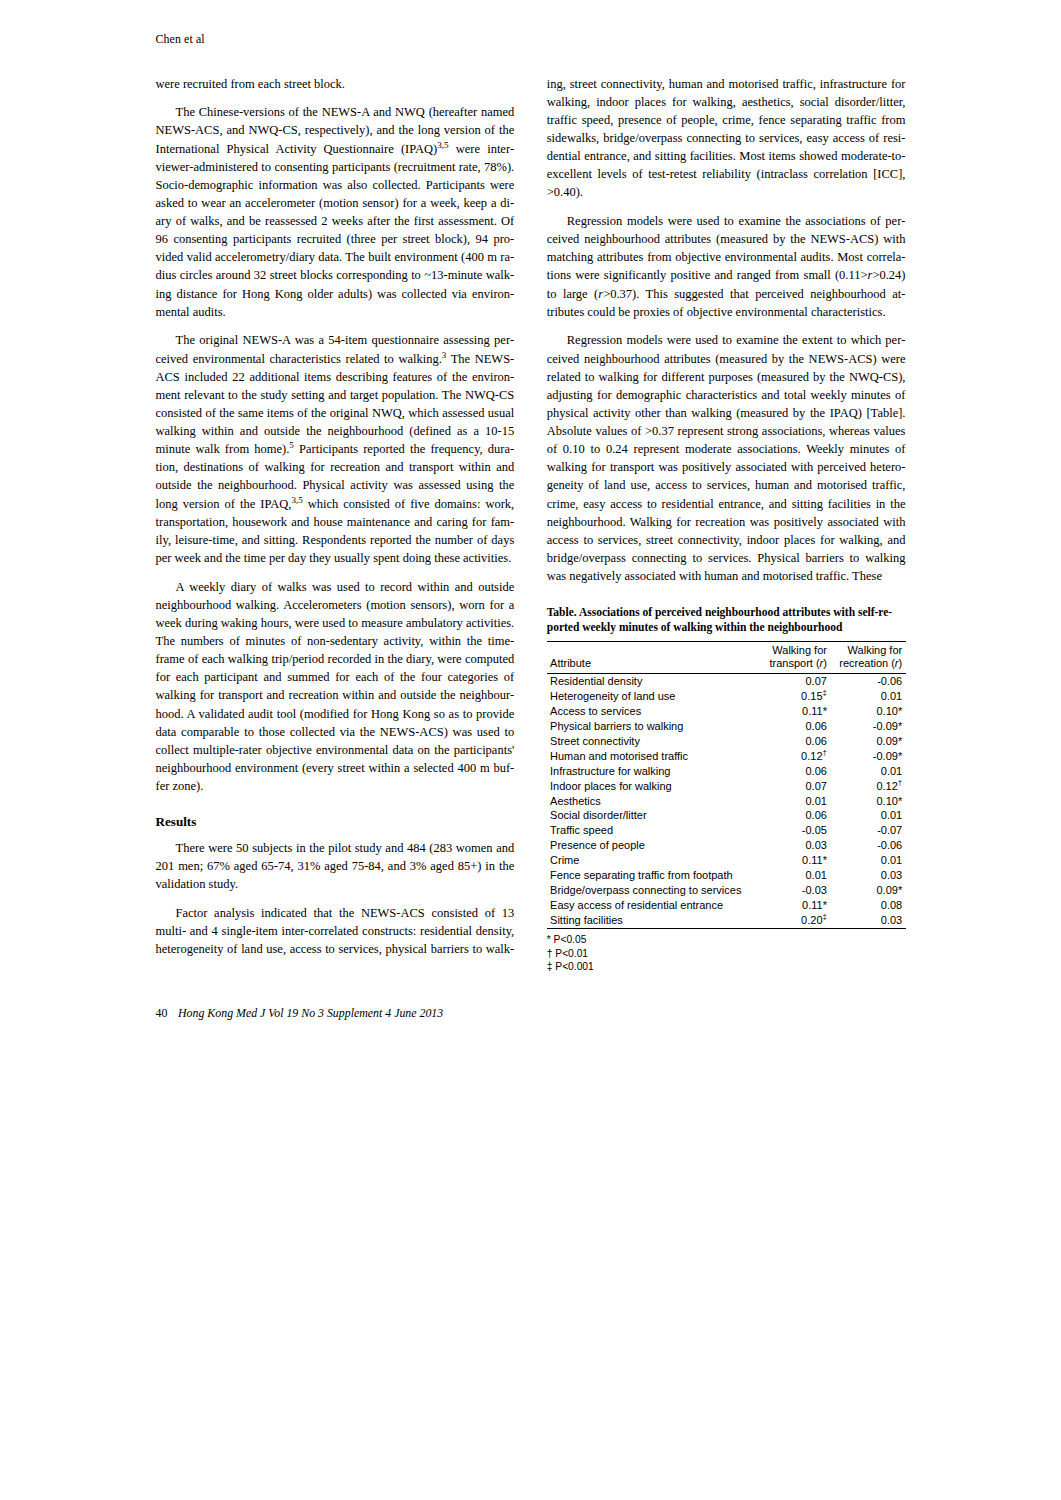Chen et al
were recruited from each street block.
The Chinese-versions of the NEWS-A and NWQ (hereafter named NEWS-ACS, and NWQ-CS, respectively), and the long version of the International Physical Activity Questionnaire (IPAQ)3,5 were interviewer-administered to consenting participants (recruitment rate, 78%). Socio-demographic information was also collected. Participants were asked to wear an accelerometer (motion sensor) for a week, keep a diary of walks, and be reassessed 2 weeks after the first assessment. Of 96 consenting participants recruited (three per street block), 94 provided valid accelerometry/diary data. The built environment (400 m radius circles around 32 street blocks corresponding to ~13-minute walking distance for Hong Kong older adults) was collected via environmental audits.
The original NEWS-A was a 54-item questionnaire assessing perceived environmental characteristics related to walking.3 The NEWS-ACS included 22 additional items describing features of the environment relevant to the study setting and target population. The NWQ-CS consisted of the same items of the original NWQ, which assessed usual walking within and outside the neighbourhood (defined as a 10-15 minute walk from home).5 Participants reported the frequency, duration, destinations of walking for recreation and transport within and outside the neighbourhood. Physical activity was assessed using the long version of the IPAQ,3,5 which consisted of five domains: work, transportation, housework and house maintenance and caring for family, leisure-time, and sitting. Respondents reported the number of days per week and the time per day they usually spent doing these activities.
A weekly diary of walks was used to record within and outside neighbourhood walking. Accelerometers (motion sensors), worn for a week during waking hours, were used to measure ambulatory activities. The numbers of minutes of non-sedentary activity, within the timeframe of each walking trip/period recorded in the diary, were computed for each participant and summed for each of the four categories of walking for transport and recreation within and outside the neighbourhood. A validated audit tool (modified for Hong Kong so as to provide data comparable to those collected via the NEWS-ACS) was used to collect multiple-rater objective environmental data on the participants' neighbourhood environment (every street within a selected 400 m buffer zone).
Results
There were 50 subjects in the pilot study and 484 (283 women and 201 men; 67% aged 65-74, 31% aged 75-84, and 3% aged 85+) in the validation study.
Factor analysis indicated that the NEWS-ACS consisted of 13 multi- and 4 single-item inter-correlated constructs: residential density, heterogeneity of land use, access to services, physical barriers to walking, street connectivity, human and motorised traffic, infrastructure for walking, indoor places for walking, aesthetics, social disorder/litter, traffic speed, presence of people, crime, fence separating traffic from sidewalks, bridge/overpass connecting to services, easy access of residential entrance, and sitting facilities. Most items showed moderate-to-excellent levels of test-retest reliability (intraclass correlation [ICC], >0.40).
Regression models were used to examine the associations of perceived neighbourhood attributes (measured by the NEWS-ACS) with matching attributes from objective environmental audits. Most correlations were significantly positive and ranged from small (0.11>r>0.24) to large (r>0.37). This suggested that perceived neighbourhood attributes could be proxies of objective environmental characteristics.
Regression models were used to examine the extent to which perceived neighbourhood attributes (measured by the NEWS-ACS) were related to walking for different purposes (measured by the NWQ-CS), adjusting for demographic characteristics and total weekly minutes of physical activity other than walking (measured by the IPAQ) [Table]. Absolute values of >0.37 represent strong associations, whereas values of 0.10 to 0.24 represent moderate associations. Weekly minutes of walking for transport was positively associated with perceived heterogeneity of land use, access to services, human and motorised traffic, crime, easy access to residential entrance, and sitting facilities in the neighbourhood. Walking for recreation was positively associated with access to services, street connectivity, indoor places for walking, and bridge/overpass connecting to services. Physical barriers to walking was negatively associated with human and motorised traffic. These
Table. Associations of perceived neighbourhood attributes with self-reported weekly minutes of walking within the neighbourhood
| Attribute | Walking for transport ( r ) | Walking for recreation ( r ) |
| --- | --- | --- |
| Residential density | 0.07 | -0.06 |
| Heterogeneity of land use | 0.15 ‡ | 0.01 |
| Access to services | 0.11* | 0.10* |
| Physical barriers to walking | 0.06 | -0.09* |
| Street connectivity | 0.06 | 0.09* |
| Human and motorised traffic | 0.12 † | -0.09* |
| Infrastructure for walking | 0.06 | 0.01 |
| Indoor places for walking | 0.07 | 0.12 † |
| Aesthetics | 0.01 | 0.10* |
| Social disorder/litter | 0.06 | 0.01 |
| Traffic speed | -0.05 | -0.07 |
| Presence of people | 0.03 | -0.06 |
| Crime | 0.11* | 0.01 |
| Fence separating traffic from footpath | 0.01 | 0.03 |
| Bridge/overpass connecting to services | -0.03 | 0.09* |
| Easy access of residential entrance | 0.11* | 0.08 |
| Sitting facilities | 0.20 ‡ | 0.03 |
* P<0.05
† P<0.01
‡ P<0.001
40 Hong Kong Med J Vol 19 No 3 Supplement 4 June 2013